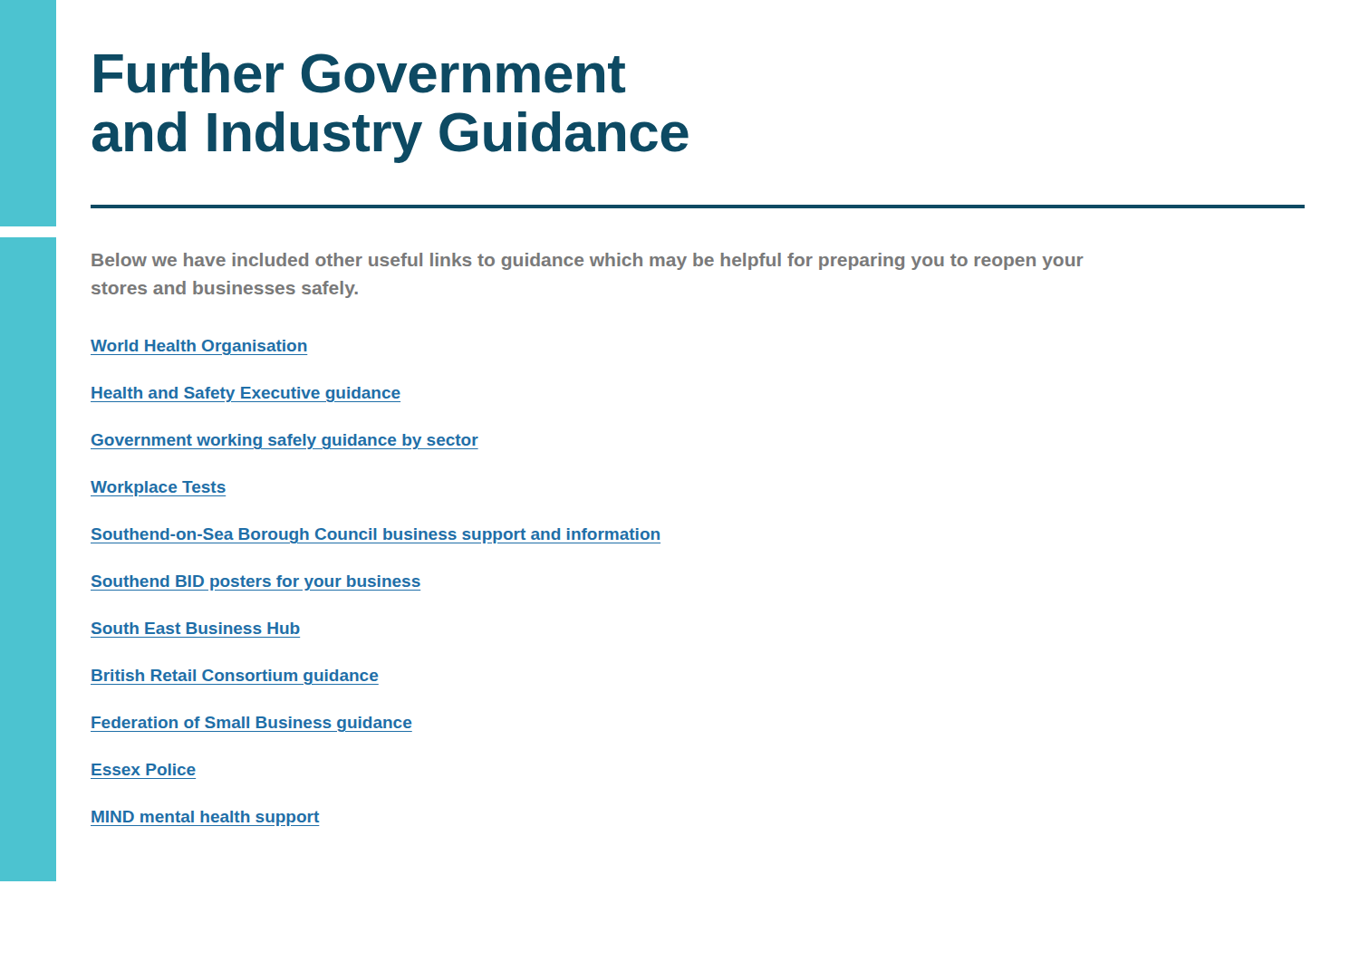Further Government
and Industry Guidance
Below we have included other useful links to guidance which may be helpful for preparing you to reopen your stores and businesses safely.
World Health Organisation
Health and Safety Executive guidance
Government working safely guidance by sector
Workplace Tests
Southend-on-Sea Borough Council business support and information
Southend BID posters for your business
South East Business Hub
British Retail Consortium guidance
Federation of Small Business guidance
Essex Police
MIND mental health support